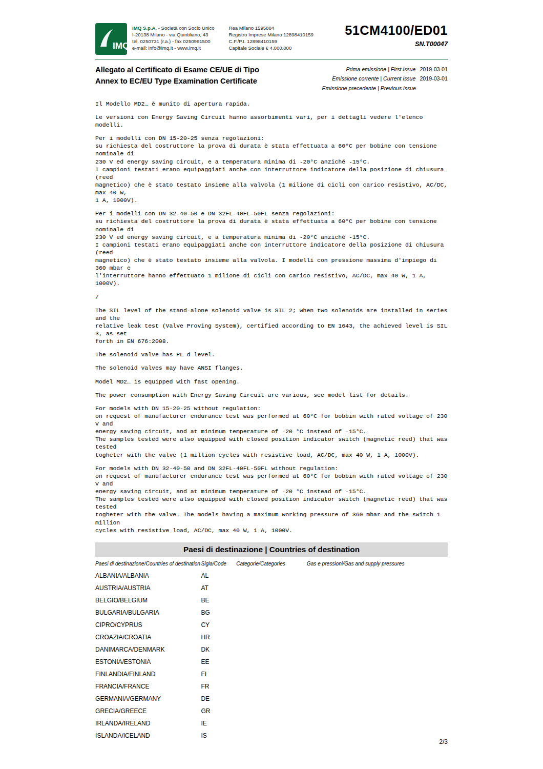IMQ
IMQ S.p.A. - Società con Socio Unico
I-20138 Milano - via Quintiliano, 43
tel. 0250731 (r.a.) - fax 0250991500
e-mail: info@imq.it - www.imq.it
Rea Milano 1595884
Registro Imprese Milano 12898410159
C.F./P.I. 12898410159
Capitale Sociale € 4.000.000
51CM4100/ED01
SN.T00047
Allegato al Certificato di Esame CE/UE di Tipo
Annex to EC/EU Type Examination Certificate
Prima emissione | First issue 2019-03-01
Emissione corrente | Current issue 2019-03-01
Emissione precedente | Previous issue
Il Modello MD2… è munito di apertura rapida.
Le versioni con Energy Saving Circuit hanno assorbimenti vari, per i dettagli vedere l'elenco modelli.
Per i modelli con DN 15-20-25 senza regolazioni: su richiesta del costruttore la prova di durata è stata effettuata a 60°C per bobine con tensione nominale di 230 V ed energy saving circuit, e a temperatura minima di -20°C anziché -15°C. I campioni testati erano equipaggiati anche con interruttore indicatore della posizione di chiusura (reed magnetico) che è stato testato insieme alla valvola (1 milione di cicli con carico resistivo, AC/DC, max 40 W, 1 A, 1000V).
Per i modelli con DN 32-40-50 e DN 32FL-40FL-50FL senza regolazioni: su richiesta del costruttore la prova di durata è stata effettuata a 60°C per bobine con tensione nominale di 230 V ed energy saving circuit, e a temperatura minima di -20°C anziché -15°C. I campioni testati erano equipaggiati anche con interruttore indicatore della posizione di chiusura (reed magnetico) che è stato testato insieme alla valvola. I modelli con pressione massima d'impiego di 360 mbar e l'interruttore hanno effettuato 1 milione di cicli con carico resistivo, AC/DC, max 40 W, 1 A, 1000V).
/
The SIL level of the stand-alone solenoid valve is SIL 2; when two solenoids are installed in series and the relative leak test (Valve Proving System), certified according to EN 1643, the achieved level is SIL 3, as set forth in EN 676:2008.
The solenoid valve has PL d level.
The solenoid valves may have ANSI flanges.
Model MD2… is equipped with fast opening.
The power consumption with Energy Saving Circuit are various, see model list for details.
For models with DN 15-20-25 without regulation: on request of manufacturer endurance test was performed at 60°C for bobbin with rated voltage of 230 V and energy saving circuit, and at minimum temperature of -20 °C instead of -15°C. The samples tested were also equipped with closed position indicator switch (magnetic reed) that was tested togheter with the valve (1 million cycles with resistive load, AC/DC, max 40 W, 1 A, 1000V).
For models with DN 32-40-50 and DN 32FL-40FL-50FL without regulation: on request of manufacturer endurance test was performed at 60°C for bobbin with rated voltage of 230 V and energy saving circuit, and at minimum temperature of -20 °C instead of -15°C. The samples tested were also equipped with closed position indicator switch (magnetic reed) that was tested togheter with the valve. The models having a maximum working pressure of 360 mbar and the switch 1 million cycles with resistive load, AC/DC, max 40 W, 1 A, 1000V.
Paesi di destinazione | Countries of destination
| Paesi di destinazione/Countries of destination | Sigla/Code | Categorie/Categories | Gas e pressioni/Gas and supply pressures |
| --- | --- | --- | --- |
| ALBANIA/ALBANIA | AL | | |
| AUSTRIA/AUSTRIA | AT | | |
| BELGIO/BELGIUM | BE | | |
| BULGARIA/BULGARIA | BG | | |
| CIPRO/CYPRUS | CY | | |
| CROAZIA/CROATIA | HR | | |
| DANIMARCA/DENMARK | DK | | |
| ESTONIA/ESTONIA | EE | | |
| FINLANDIA/FINLAND | FI | | |
| FRANCIA/FRANCE | FR | | |
| GERMANIA/GERMANY | DE | | |
| GRECIA/GREECE | GR | | |
| IRLANDA/IRELAND | IE | | |
| ISLANDA/ICELAND | IS | | |
2/3